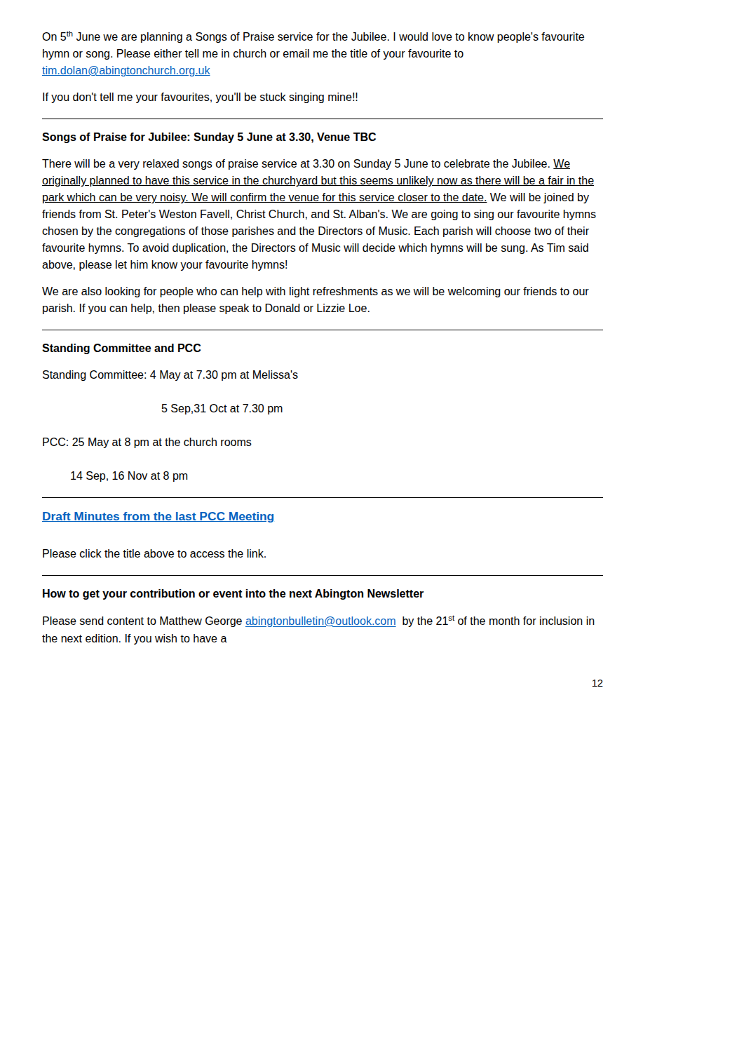On 5th June we are planning a Songs of Praise service for the Jubilee. I would love to know people's favourite hymn or song. Please either tell me in church or email me the title of your favourite to tim.dolan@abingtonchurch.org.uk
If you don't tell me your favourites, you'll be stuck singing mine!!
Songs of Praise for Jubilee: Sunday 5 June at 3.30, Venue TBC
There will be a very relaxed songs of praise service at 3.30 on Sunday 5 June to celebrate the Jubilee. We originally planned to have this service in the churchyard but this seems unlikely now as there will be a fair in the park which can be very noisy. We will confirm the venue for this service closer to the date. We will be joined by friends from St. Peter's Weston Favell, Christ Church, and St. Alban's. We are going to sing our favourite hymns chosen by the congregations of those parishes and the Directors of Music. Each parish will choose two of their favourite hymns. To avoid duplication, the Directors of Music will decide which hymns will be sung. As Tim said above, please let him know your favourite hymns!
We are also looking for people who can help with light refreshments as we will be welcoming our friends to our parish. If you can help, then please speak to Donald or Lizzie Loe.
Standing Committee and PCC
Standing Committee: 4 May at 7.30 pm at Melissa's
5 Sep,31 Oct at 7.30 pm
PCC: 25 May at 8 pm at the church rooms
14 Sep, 16 Nov at 8 pm
Draft Minutes from the last PCC Meeting
Please click the title above to access the link.
How to get your contribution or event into the next Abington Newsletter
Please send content to Matthew George abingtonbulletin@outlook.com by the 21st of the month for inclusion in the next edition. If you wish to have a
12